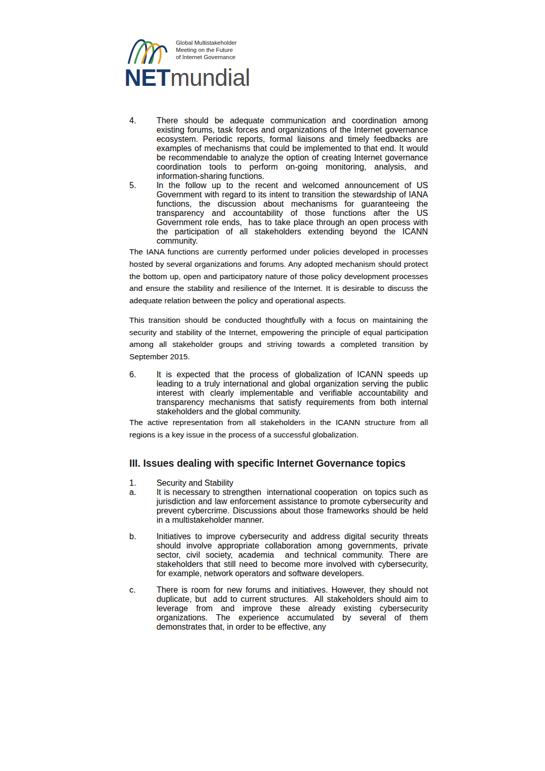Global Multistakeholder
Meeting on the Future
of Internet Governance
NET mundial
4.
There should be adequate communication and coordination among existing forums, task forces and organizations of the Internet governance ecosystem. Periodic reports, formal liaisons and timely feedbacks are examples of mechanisms that could be implemented to that end. It would be recommendable to analyze the option of creating Internet governance coordination tools to perform on-going monitoring, analysis, and information-sharing functions.
5.
In the follow up to the recent and welcomed announcement of US Government with regard to its intent to transition the stewardship of IANA functions, the discussion about mechanisms for guaranteeing the transparency and accountability of those functions after the US Government role ends, has to take place through an open process with the participation of all stakeholders extending beyond the ICANN community.
The IANA functions are currently performed under policies developed in processes hosted by several organizations and forums. Any adopted mechanism should protect the bottom up, open and participatory nature of those policy development processes and ensure the stability and resilience of the Internet. It is desirable to discuss the adequate relation between the policy and operational aspects.
This transition should be conducted thoughtfully with a focus on maintaining the security and stability of the Internet, empowering the principle of equal participation among all stakeholder groups and striving towards a completed transition by September 2015.
6.
It is expected that the process of globalization of ICANN speeds up leading to a truly international and global organization serving the public interest with clearly implementable and verifiable accountability and transparency mechanisms that satisfy requirements from both internal stakeholders and the global community.
The active representation from all stakeholders in the ICANN structure from all regions is a key issue in the process of a successful globalization.
III. Issues dealing with specific Internet Governance topics
1.
Security and Stability
a.
It is necessary to strengthen international cooperation on topics such as jurisdiction and law enforcement assistance to promote cybersecurity and prevent cybercrime. Discussions about those frameworks should be held in a multistakeholder manner.
b.
Initiatives to improve cybersecurity and address digital security threats should involve appropriate collaboration among governments, private sector, civil society, academia and technical community. There are stakeholders that still need to become more involved with cybersecurity, for example, network operators and software developers.
c.
There is room for new forums and initiatives. However, they should not duplicate, but add to current structures. All stakeholders should aim to leverage from and improve these already existing cybersecurity organizations. The experience accumulated by several of them demonstrates that, in order to be effective, any